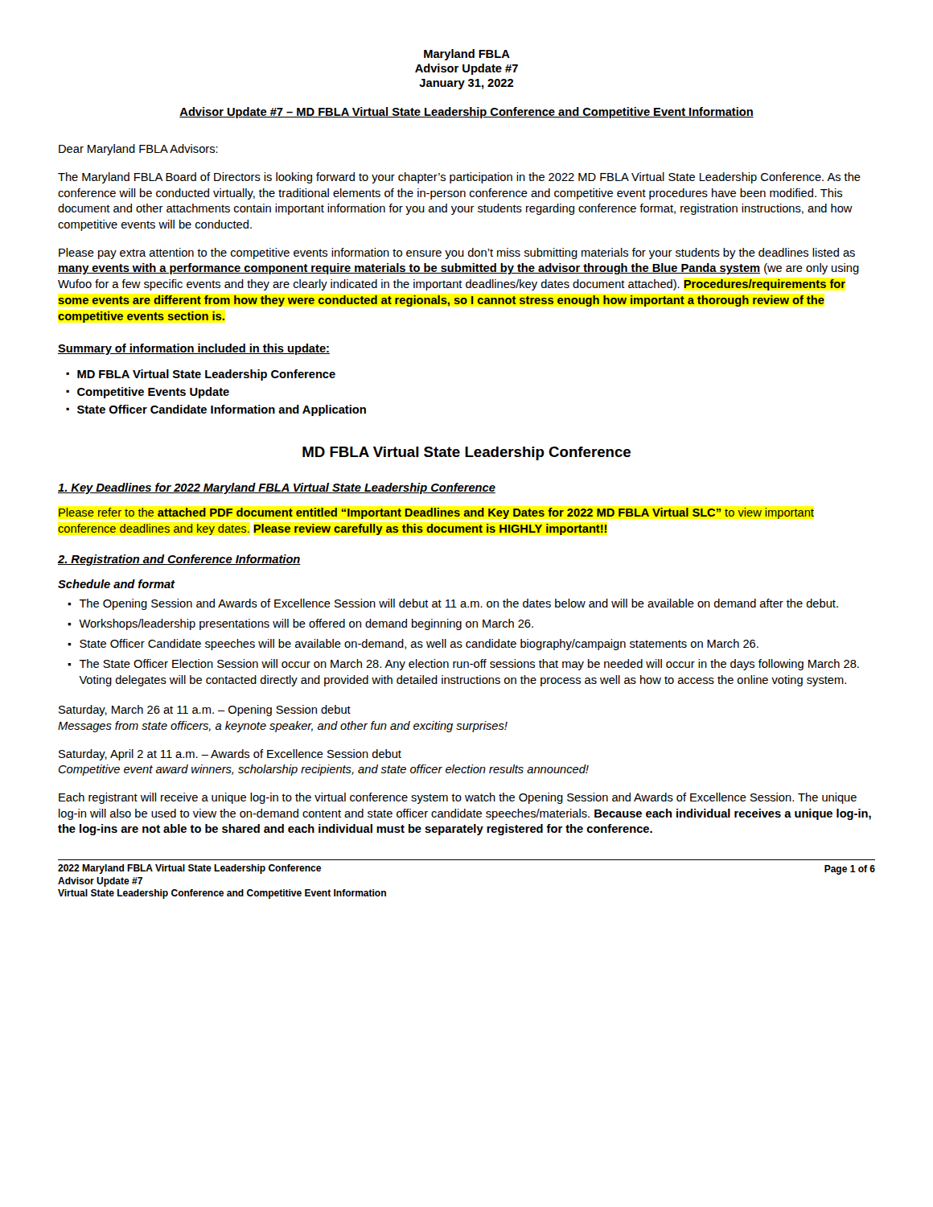Maryland FBLA
Advisor Update #7
January 31, 2022
Advisor Update #7 – MD FBLA Virtual State Leadership Conference and Competitive Event Information
Dear Maryland FBLA Advisors:
The Maryland FBLA Board of Directors is looking forward to your chapter’s participation in the 2022 MD FBLA Virtual State Leadership Conference. As the conference will be conducted virtually, the traditional elements of the in-person conference and competitive event procedures have been modified. This document and other attachments contain important information for you and your students regarding conference format, registration instructions, and how competitive events will be conducted.
Please pay extra attention to the competitive events information to ensure you don’t miss submitting materials for your students by the deadlines listed as many events with a performance component require materials to be submitted by the advisor through the Blue Panda system (we are only using Wufoo for a few specific events and they are clearly indicated in the important deadlines/key dates document attached). Procedures/requirements for some events are different from how they were conducted at regionals, so I cannot stress enough how important a thorough review of the competitive events section is.
Summary of information included in this update:
MD FBLA Virtual State Leadership Conference
Competitive Events Update
State Officer Candidate Information and Application
MD FBLA Virtual State Leadership Conference
1. Key Deadlines for 2022 Maryland FBLA Virtual State Leadership Conference
Please refer to the attached PDF document entitled “Important Deadlines and Key Dates for 2022 MD FBLA Virtual SLC” to view important conference deadlines and key dates. Please review carefully as this document is HIGHLY important!!
2. Registration and Conference Information
Schedule and format
The Opening Session and Awards of Excellence Session will debut at 11 a.m. on the dates below and will be available on demand after the debut.
Workshops/leadership presentations will be offered on demand beginning on March 26.
State Officer Candidate speeches will be available on-demand, as well as candidate biography/campaign statements on March 26.
The State Officer Election Session will occur on March 28. Any election run-off sessions that may be needed will occur in the days following March 28. Voting delegates will be contacted directly and provided with detailed instructions on the process as well as how to access the online voting system.
Saturday, March 26 at 11 a.m. – Opening Session debut
Messages from state officers, a keynote speaker, and other fun and exciting surprises!
Saturday, April 2 at 11 a.m. – Awards of Excellence Session debut
Competitive event award winners, scholarship recipients, and state officer election results announced!
Each registrant will receive a unique log-in to the virtual conference system to watch the Opening Session and Awards of Excellence Session. The unique log-in will also be used to view the on-demand content and state officer candidate speeches/materials. Because each individual receives a unique log-in, the log-ins are not able to be shared and each individual must be separately registered for the conference.
2022 Maryland FBLA Virtual State Leadership Conference
Advisor Update #7
Virtual State Leadership Conference and Competitive Event Information
Page 1 of 6